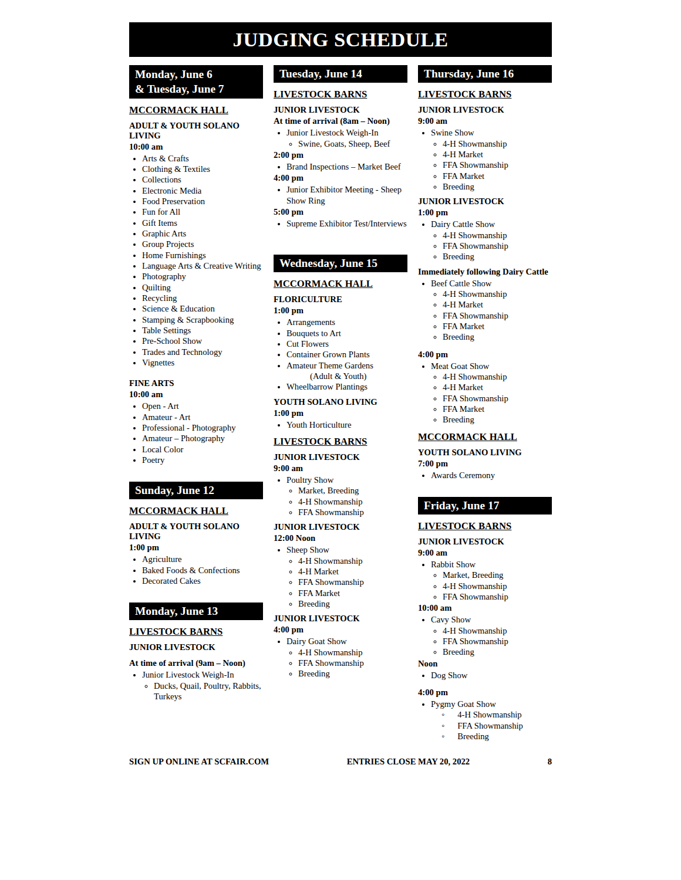JUDGING SCHEDULE
Monday, June 6
& Tuesday, June 7
MCCORMACK HALL
ADULT & YOUTH SOLANO LIVING
10:00 am
Arts & Crafts
Clothing & Textiles
Collections
Electronic Media
Food Preservation
Fun for All
Gift Items
Graphic Arts
Group Projects
Home Furnishings
Language Arts & Creative Writing
Photography
Quilting
Recycling
Science & Education
Stamping & Scrapbooking
Table Settings
Pre-School Show
Trades and Technology
Vignettes
FINE ARTS
10:00 am
Open - Art
Amateur - Art
Professional - Photography
Amateur – Photography
Local Color
Poetry
Sunday, June 12
MCCORMACK HALL
ADULT & YOUTH SOLANO LIVING
1:00 pm
Agriculture
Baked Foods & Confections
Decorated Cakes
Monday, June 13
LIVESTOCK BARNS
JUNIOR LIVESTOCK
At time of arrival (9am – Noon)
Junior Livestock Weigh-In
Ducks, Quail, Poultry, Rabbits, Turkeys
Tuesday, June 14
LIVESTOCK BARNS
JUNIOR LIVESTOCK
At time of arrival (8am – Noon)
Junior Livestock Weigh-In
Swine, Goats, Sheep, Beef
2:00 pm
Brand Inspections – Market Beef
4:00 pm
Junior Exhibitor Meeting - Sheep Show Ring
5:00 pm
Supreme Exhibitor Test/Interviews
Wednesday, June 15
MCCORMACK HALL
FLORICULTURE
1:00 pm
Arrangements
Bouquets to Art
Cut Flowers
Container Grown Plants
Amateur Theme Gardens
(Adult & Youth)
Wheelbarrow Plantings
YOUTH SOLANO LIVING
1:00 pm
Youth Horticulture
LIVESTOCK BARNS
JUNIOR LIVESTOCK
9:00 am
Poultry Show
Market, Breeding
4-H Showmanship
FFA Showmanship
JUNIOR LIVESTOCK
12:00 Noon
Sheep Show
4-H Showmanship
4-H Market
FFA Showmanship
FFA Market
Breeding
JUNIOR LIVESTOCK
4:00 pm
Dairy Goat Show
4-H Showmanship
FFA Showmanship
Breeding
Thursday, June 16
LIVESTOCK BARNS
JUNIOR LIVESTOCK
9:00 am
Swine Show
4-H Showmanship
4-H Market
FFA Showmanship
FFA Market
Breeding
JUNIOR LIVESTOCK
1:00 pm
Dairy Cattle Show
4-H Showmanship
FFA Showmanship
Breeding
Immediately following Dairy Cattle
Beef Cattle Show
4-H Showmanship
4-H Market
FFA Showmanship
FFA Market
Breeding
4:00 pm
Meat Goat Show
4-H Showmanship
4-H Market
FFA Showmanship
FFA Market
Breeding
MCCORMACK HALL
YOUTH SOLANO LIVING
7:00 pm
Awards Ceremony
Friday, June 17
LIVESTOCK BARNS
JUNIOR LIVESTOCK
9:00 am
Rabbit Show
Market, Breeding
4-H Showmanship
FFA Showmanship
10:00 am
Cavy Show
4-H Showmanship
FFA Showmanship
Breeding
Noon
Dog Show
4:00 pm
Pygmy Goat Show
◦ 4-H Showmanship
◦ FFA Showmanship
◦ Breeding
SIGN UP ONLINE AT SCFAIR.COM
ENTRIES CLOSE MAY 20, 2022
8